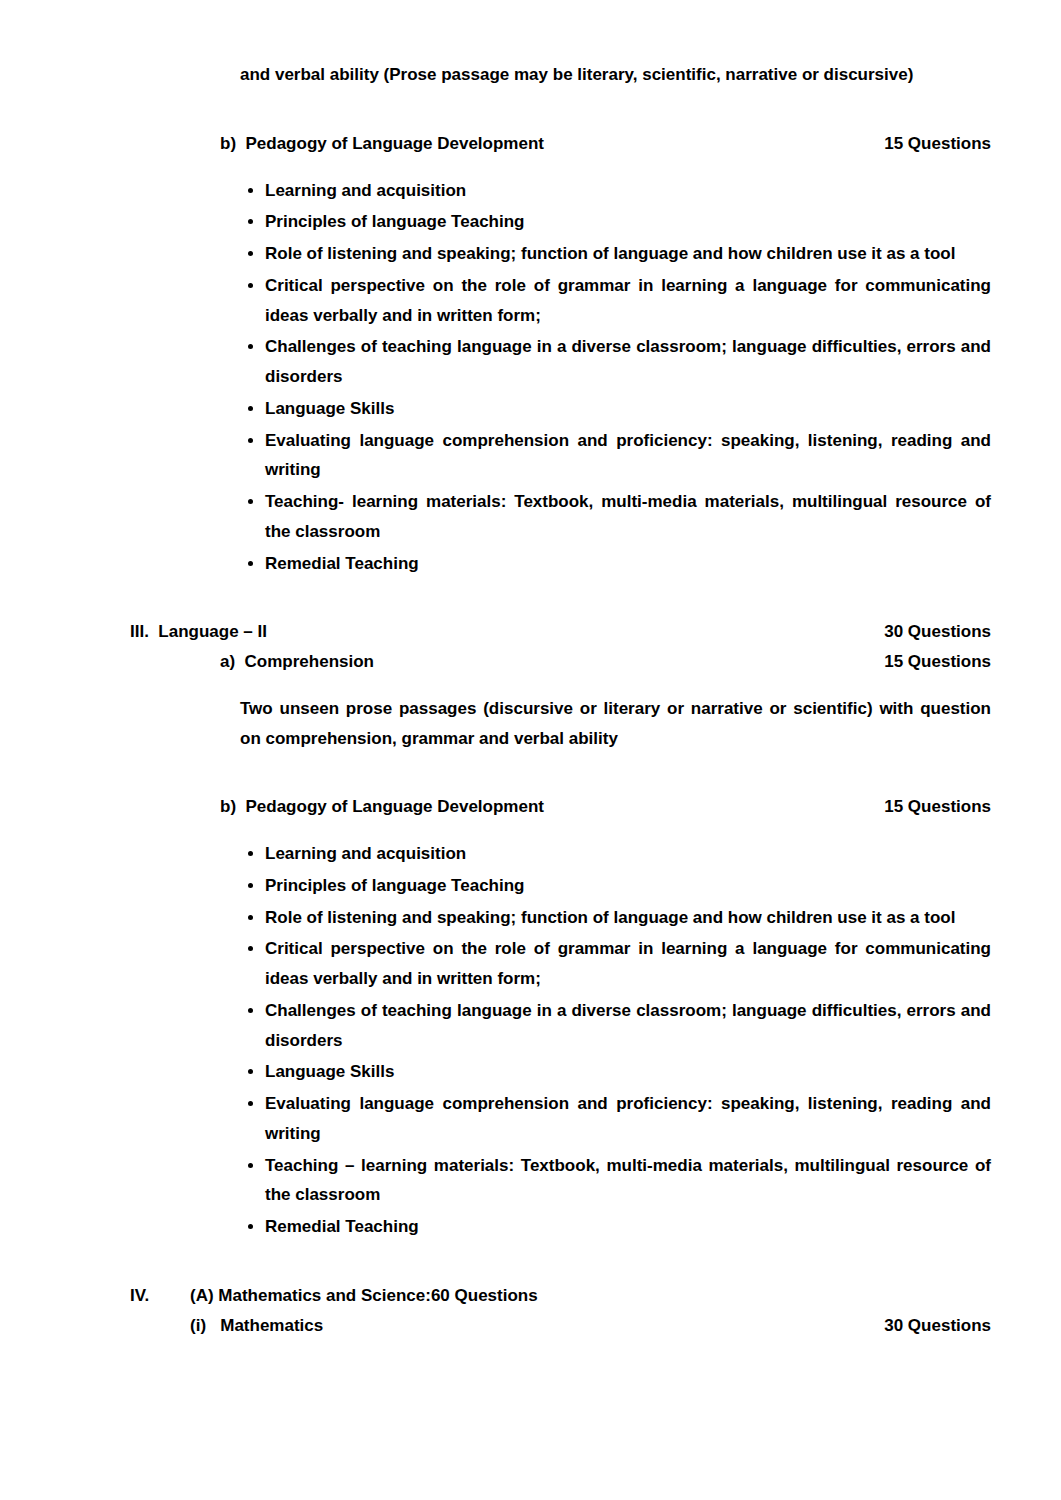and verbal ability (Prose passage may be literary, scientific, narrative or discursive)
b) Pedagogy of Language Development 15 Questions
Learning and acquisition
Principles of language Teaching
Role of listening and speaking; function of language and how children use it as a tool
Critical perspective on the role of grammar in learning a language for communicating ideas verbally and in written form;
Challenges of teaching language in a diverse classroom; language difficulties, errors and disorders
Language Skills
Evaluating language comprehension and proficiency: speaking, listening, reading and writing
Teaching- learning materials: Textbook, multi-media materials, multilingual resource of the classroom
Remedial Teaching
III. Language – II 30 Questions
a) Comprehension 15 Questions
Two unseen prose passages (discursive or literary or narrative or scientific) with question on comprehension, grammar and verbal ability
b) Pedagogy of Language Development 15 Questions
Learning and acquisition
Principles of language Teaching
Role of listening and speaking; function of language and how children use it as a tool
Critical perspective on the role of grammar in learning a language for communicating ideas verbally and in written form;
Challenges of teaching language in a diverse classroom; language difficulties, errors and disorders
Language Skills
Evaluating language comprehension and proficiency: speaking, listening, reading and writing
Teaching – learning materials: Textbook, multi-media materials, multilingual resource of the classroom
Remedial Teaching
IV. (A) Mathematics and Science:60 Questions
(i) Mathematics 30 Questions